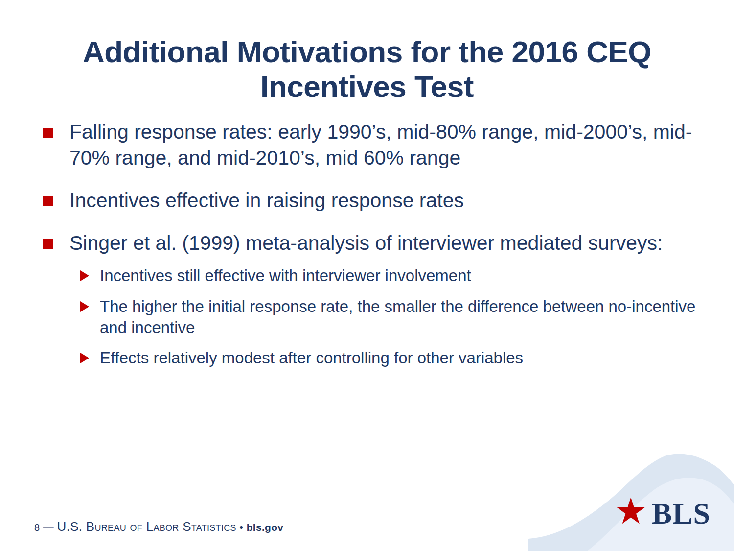Additional Motivations for the 2016 CEQ Incentives Test
Falling response rates: early 1990’s, mid-80% range, mid-2000’s, mid-70% range, and mid-2010’s, mid 60% range
Incentives effective in raising response rates
Singer et al. (1999) meta-analysis of interviewer mediated surveys:
Incentives still effective with interviewer involvement
The higher the initial response rate, the smaller the difference between no-incentive and incentive
Effects relatively modest after controlling for other variables
★ BLS
8 — U.S. Bureau of Labor Statistics • bls.gov